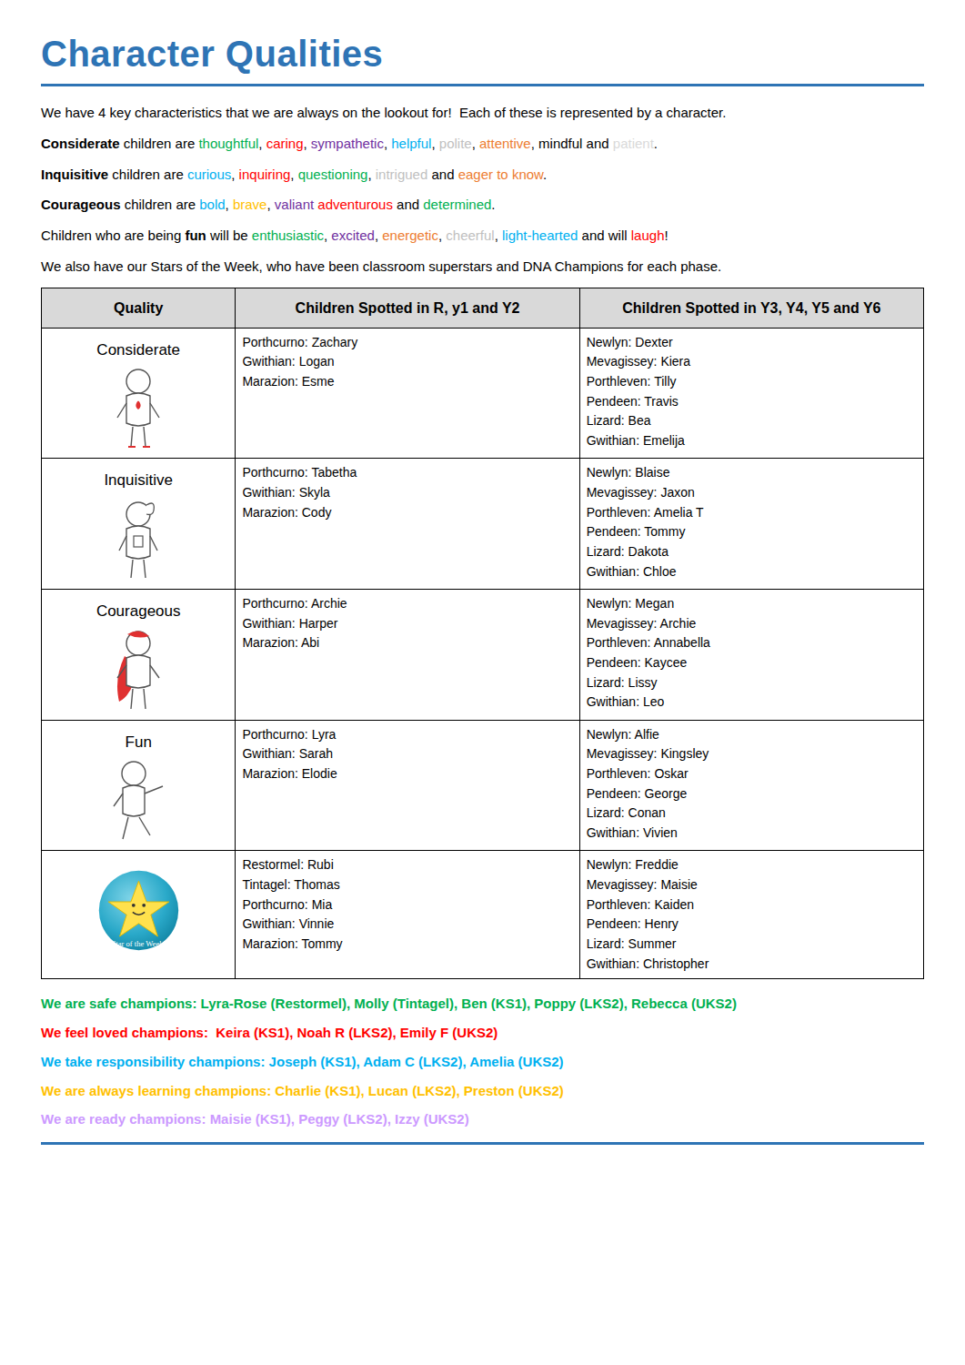Character Qualities
We have 4 key characteristics that we are always on the lookout for! Each of these is represented by a character.
Considerate children are thoughtful, caring, sympathetic, helpful, polite, attentive, mindful and patient.
Inquisitive children are curious, inquiring, questioning, intrigued and eager to know.
Courageous children are bold, brave, valiant adventurous and determined.
Children who are being fun will be enthusiastic, excited, energetic, cheerful, light-hearted and will laugh!
We also have our Stars of the Week, who have been classroom superstars and DNA Champions for each phase.
| Quality | Children Spotted in R, y1 and Y2 | Children Spotted in Y3, Y4, Y5 and Y6 |
| --- | --- | --- |
| Considerate | Porthcurno: Zachary Gwithian: Logan Marazion: Esme | Newlyn: Dexter Mevagissey: Kiera Porthleven: Tilly Pendeen: Travis Lizard: Bea Gwithian: Emelija |
| Inquisitive | Porthcurno: Tabetha Gwithian: Skyla Marazion: Cody | Newlyn: Blaise Mevagissey: Jaxon Porthleven: Amelia T Pendeen: Tommy Lizard: Dakota Gwithian: Chloe |
| Courageous | Porthcurno: Archie Gwithian: Harper Marazion: Abi | Newlyn: Megan Mevagissey: Archie Porthleven: Annabella Pendeen: Kaycee Lizard: Lissy Gwithian: Leo |
| Fun | Porthcurno: Lyra Gwithian: Sarah Marazion: Elodie | Newlyn: Alfie Mevagissey: Kingsley Porthleven: Oskar Pendeen: George Lizard: Conan Gwithian: Vivien |
| Star of the Week! | Restormel: Rubi Tintagel: Thomas Porthcurno: Mia Gwithian: Vinnie Marazion: Tommy | Newlyn: Freddie Mevagissey: Maisie Porthleven: Kaiden Pendeen: Henry Lizard: Summer Gwithian: Christopher |
We are safe champions: Lyra-Rose (Restormel), Molly (Tintagel), Ben (KS1), Poppy (LKS2), Rebecca (UKS2)
We feel loved champions: Keira (KS1), Noah R (LKS2), Emily F (UKS2)
We take responsibility champions: Joseph (KS1), Adam C (LKS2), Amelia (UKS2)
We are always learning champions: Charlie (KS1), Lucan (LKS2), Preston (UKS2)
We are ready champions: Maisie (KS1), Peggy (LKS2), Izzy (UKS2)